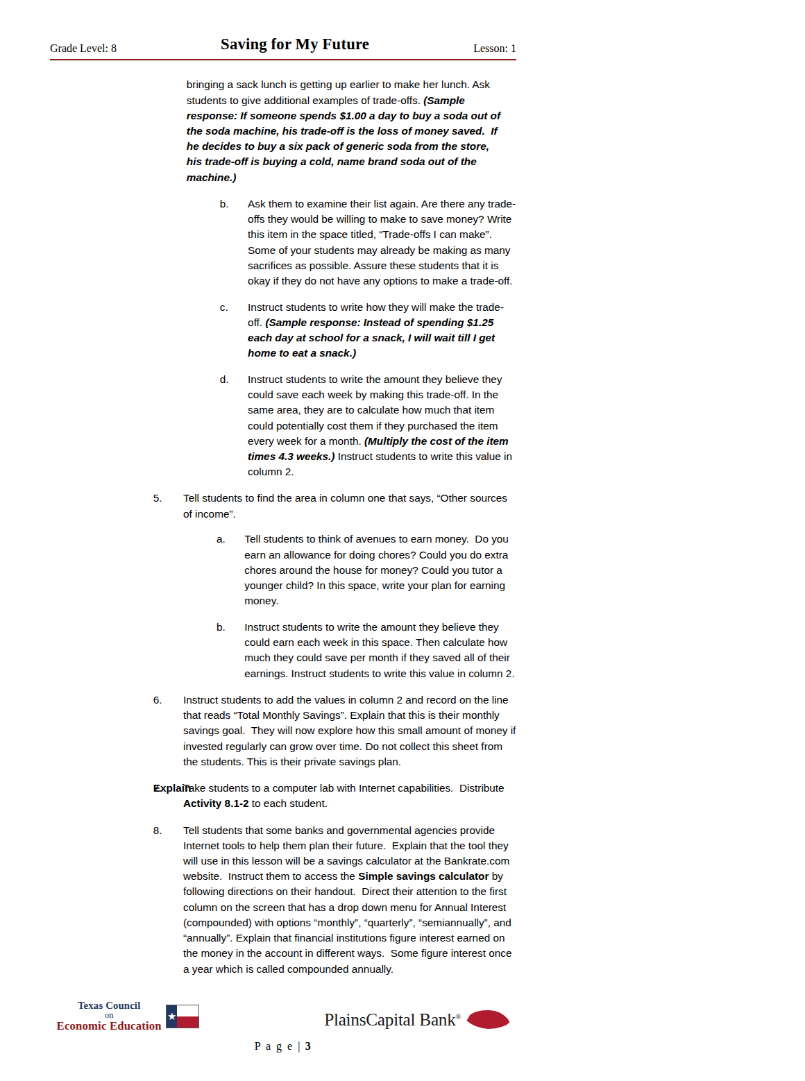Grade Level: 8
Saving for My Future
Lesson: 1
bringing a sack lunch is getting up earlier to make her lunch. Ask students to give additional examples of trade-offs. (Sample response: If someone spends $1.00 a day to buy a soda out of the soda machine, his trade-off is the loss of money saved. If he decides to buy a six pack of generic soda from the store, his trade-off is buying a cold, name brand soda out of the machine.)
b. Ask them to examine their list again. Are there any trade-offs they would be willing to make to save money? Write this item in the space titled, “Trade-offs I can make”. Some of your students may already be making as many sacrifices as possible. Assure these students that it is okay if they do not have any options to make a trade-off.
c. Instruct students to write how they will make the trade-off. (Sample response: Instead of spending $1.25 each day at school for a snack, I will wait till I get home to eat a snack.)
d. Instruct students to write the amount they believe they could save each week by making this trade-off. In the same area, they are to calculate how much that item could potentially cost them if they purchased the item every week for a month. (Multiply the cost of the item times 4.3 weeks.) Instruct students to write this value in column 2.
5. Tell students to find the area in column one that says, “Other sources of income”.
a. Tell students to think of avenues to earn money. Do you earn an allowance for doing chores? Could you do extra chores around the house for money? Could you tutor a younger child? In this space, write your plan for earning money.
b. Instruct students to write the amount they believe they could earn each week in this space. Then calculate how much they could save per month if they saved all of their earnings. Instruct students to write this value in column 2.
6. Instruct students to add the values in column 2 and record on the line that reads “Total Monthly Savings”. Explain that this is their monthly savings goal. They will now explore how this small amount of money if invested regularly can grow over time. Do not collect this sheet from the students. This is their private savings plan.
Explain 7. Take students to a computer lab with Internet capabilities. Distribute Activity 8.1-2 to each student.
8. Tell students that some banks and governmental agencies provide Internet tools to help them plan their future. Explain that the tool they will use in this lesson will be a savings calculator at the Bankrate.com website. Instruct them to access the Simple savings calculator by following directions on their handout. Direct their attention to the first column on the screen that has a drop down menu for Annual Interest (compounded) with options “monthly”, “quarterly”, “semiannually”, and “annually”. Explain that financial institutions figure interest earned on the money in the account in different ways. Some figure interest once a year which is called compounded annually.
Texas Council
on
Economic Education
★
PlainsCapital Bank®
P a g e|3